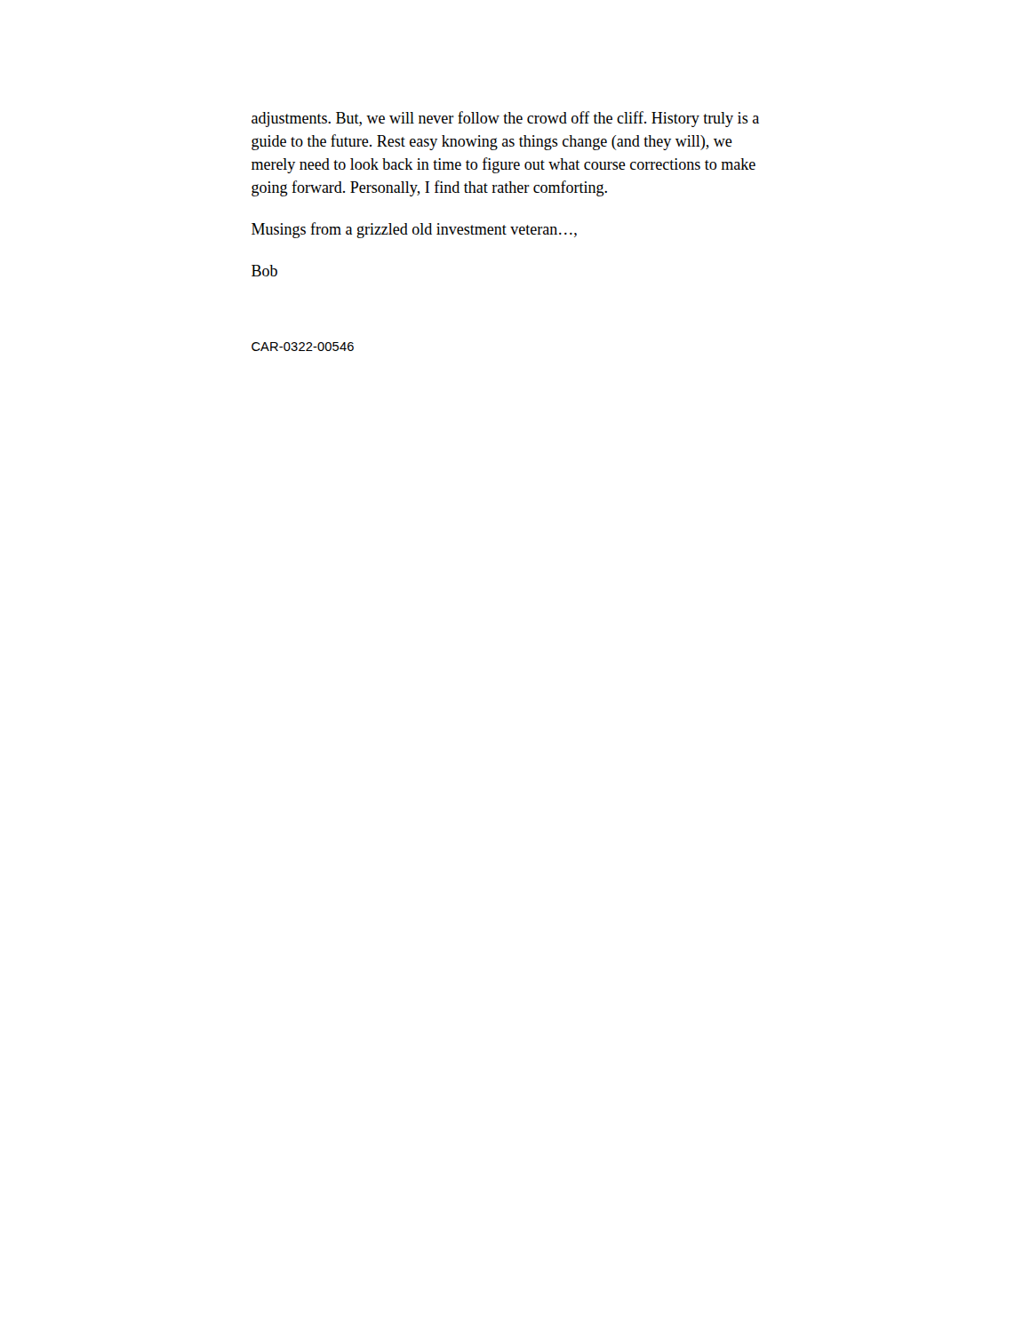adjustments. But, we will never follow the crowd off the cliff. History truly is a guide to the future. Rest easy knowing as things change (and they will), we merely need to look back in time to figure out what course corrections to make going forward. Personally, I find that rather comforting.
Musings from a grizzled old investment veteran…,
Bob
CAR-0322-00546